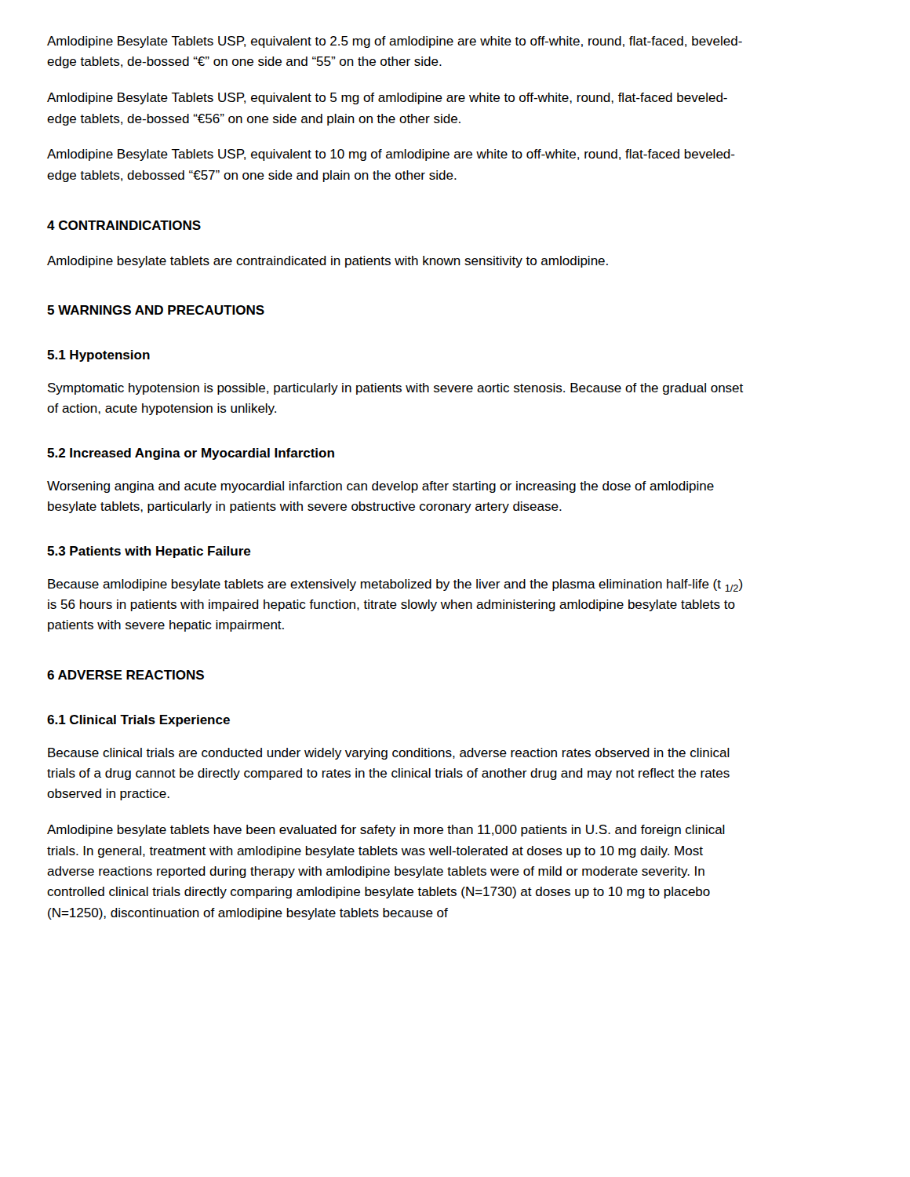Amlodipine Besylate Tablets USP, equivalent to 2.5 mg of amlodipine are white to off-white, round, flat-faced, beveled-edge tablets, de-bossed “€” on one side and “55” on the other side.
Amlodipine Besylate Tablets USP, equivalent to 5 mg of amlodipine are white to off-white, round, flat-faced beveled-edge tablets, de-bossed “€56” on one side and plain on the other side.
Amlodipine Besylate Tablets USP, equivalent to 10 mg of amlodipine are white to off-white, round, flat-faced beveled-edge tablets, debossed “€57” on one side and plain on the other side.
4 CONTRAINDICATIONS
Amlodipine besylate tablets are contraindicated in patients with known sensitivity to amlodipine.
5 WARNINGS AND PRECAUTIONS
5.1 Hypotension
Symptomatic hypotension is possible, particularly in patients with severe aortic stenosis. Because of the gradual onset of action, acute hypotension is unlikely.
5.2 Increased Angina or Myocardial Infarction
Worsening angina and acute myocardial infarction can develop after starting or increasing the dose of amlodipine besylate tablets, particularly in patients with severe obstructive coronary artery disease.
5.3 Patients with Hepatic Failure
Because amlodipine besylate tablets are extensively metabolized by the liver and the plasma elimination half-life (t 1/2) is 56 hours in patients with impaired hepatic function, titrate slowly when administering amlodipine besylate tablets to patients with severe hepatic impairment.
6 ADVERSE REACTIONS
6.1 Clinical Trials Experience
Because clinical trials are conducted under widely varying conditions, adverse reaction rates observed in the clinical trials of a drug cannot be directly compared to rates in the clinical trials of another drug and may not reflect the rates observed in practice.
Amlodipine besylate tablets have been evaluated for safety in more than 11,000 patients in U.S. and foreign clinical trials. In general, treatment with amlodipine besylate tablets was well-tolerated at doses up to 10 mg daily. Most adverse reactions reported during therapy with amlodipine besylate tablets were of mild or moderate severity. In controlled clinical trials directly comparing amlodipine besylate tablets (N=1730) at doses up to 10 mg to placebo (N=1250), discontinuation of amlodipine besylate tablets because of